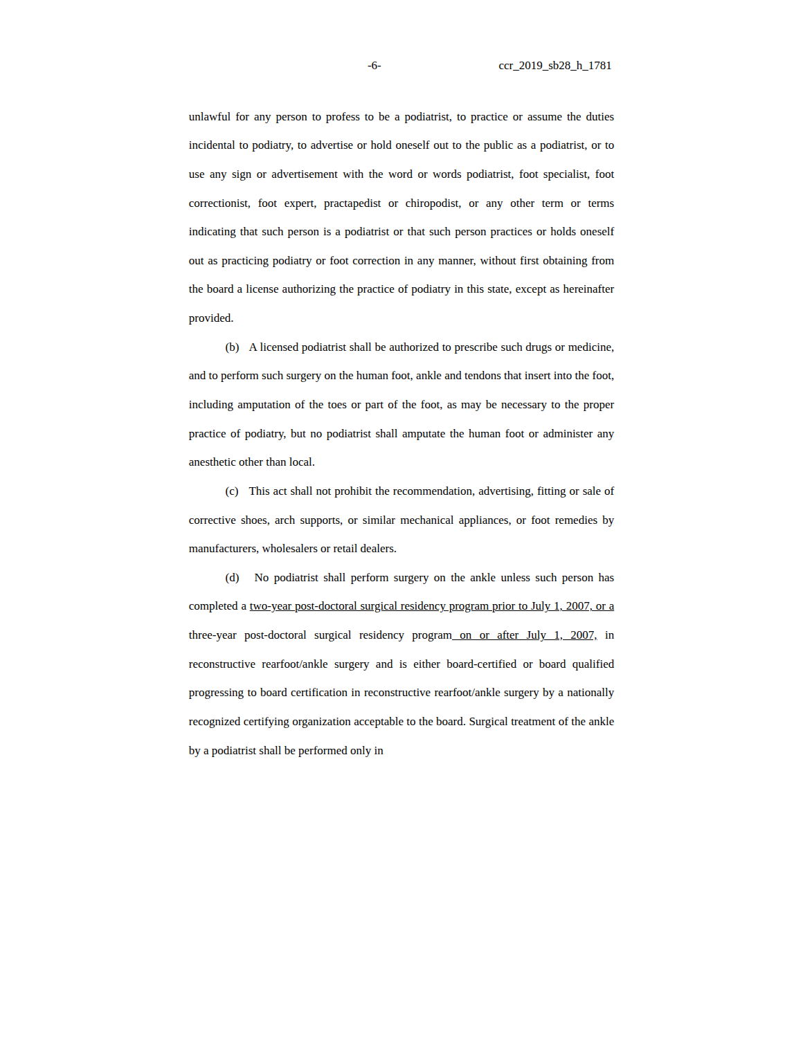-6- ccr_2019_sb28_h_1781
unlawful for any person to profess to be a podiatrist, to practice or assume the duties incidental to podiatry, to advertise or hold oneself out to the public as a podiatrist, or to use any sign or advertisement with the word or words podiatrist, foot specialist, foot correctionist, foot expert, practapedist or chiropodist, or any other term or terms indicating that such person is a podiatrist or that such person practices or holds oneself out as practicing podiatry or foot correction in any manner, without first obtaining from the board a license authorizing the practice of podiatry in this state, except as hereinafter provided.
(b) A licensed podiatrist shall be authorized to prescribe such drugs or medicine, and to perform such surgery on the human foot, ankle and tendons that insert into the foot, including amputation of the toes or part of the foot, as may be necessary to the proper practice of podiatry, but no podiatrist shall amputate the human foot or administer any anesthetic other than local.
(c) This act shall not prohibit the recommendation, advertising, fitting or sale of corrective shoes, arch supports, or similar mechanical appliances, or foot remedies by manufacturers, wholesalers or retail dealers.
(d) No podiatrist shall perform surgery on the ankle unless such person has completed a two-year post-doctoral surgical residency program prior to July 1, 2007, or a three-year post-doctoral surgical residency program on or after July 1, 2007, in reconstructive rearfoot/ankle surgery and is either board-certified or board qualified progressing to board certification in reconstructive rearfoot/ankle surgery by a nationally recognized certifying organization acceptable to the board. Surgical treatment of the ankle by a podiatrist shall be performed only in